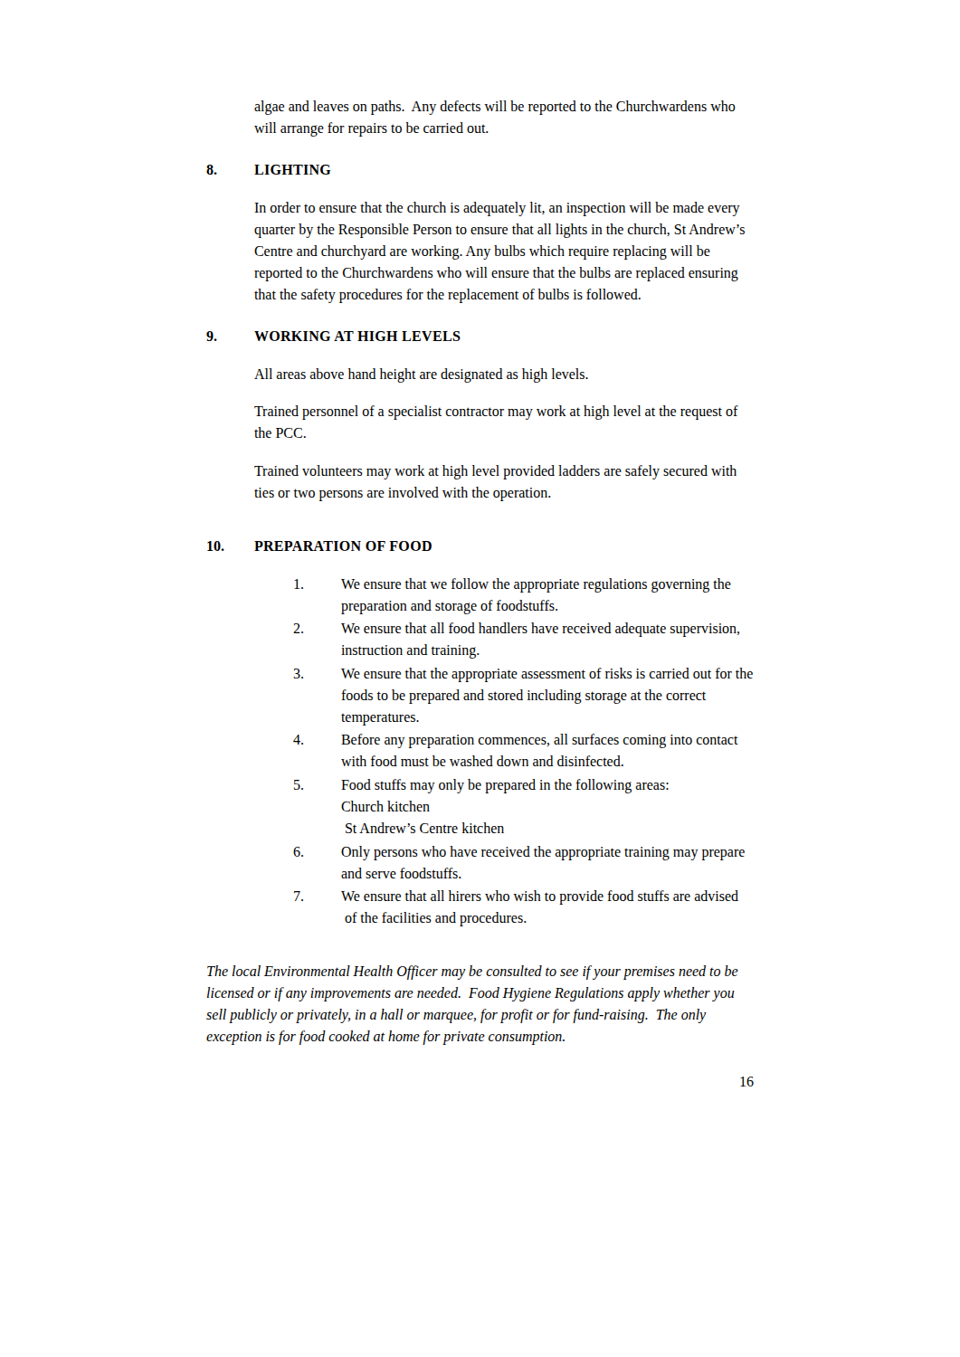algae and leaves on paths. Any defects will be reported to the Churchwardens who will arrange for repairs to be carried out.
8. LIGHTING
In order to ensure that the church is adequately lit, an inspection will be made every quarter by the Responsible Person to ensure that all lights in the church, St Andrew’s Centre and churchyard are working. Any bulbs which require replacing will be reported to the Churchwardens who will ensure that the bulbs are replaced ensuring that the safety procedures for the replacement of bulbs is followed.
9. WORKING AT HIGH LEVELS
All areas above hand height are designated as high levels.
Trained personnel of a specialist contractor may work at high level at the request of the PCC.
Trained volunteers may work at high level provided ladders are safely secured with ties or two persons are involved with the operation.
10. PREPARATION OF FOOD
We ensure that we follow the appropriate regulations governing the preparation and storage of foodstuffs.
We ensure that all food handlers have received adequate supervision, instruction and training.
We ensure that the appropriate assessment of risks is carried out for the foods to be prepared and stored including storage at the correct temperatures.
Before any preparation commences, all surfaces coming into contact with food must be washed down and disinfected.
Food stuffs may only be prepared in the following areas:
Church kitchen
St Andrew’s Centre kitchen
Only persons who have received the appropriate training may prepare and serve foodstuffs.
We ensure that all hirers who wish to provide food stuffs are advised
of the facilities and procedures.
The local Environmental Health Officer may be consulted to see if your premises need to be licensed or if any improvements are needed. Food Hygiene Regulations apply whether you sell publicly or privately, in a hall or marquee, for profit or for fund-raising. The only exception is for food cooked at home for private consumption.
16